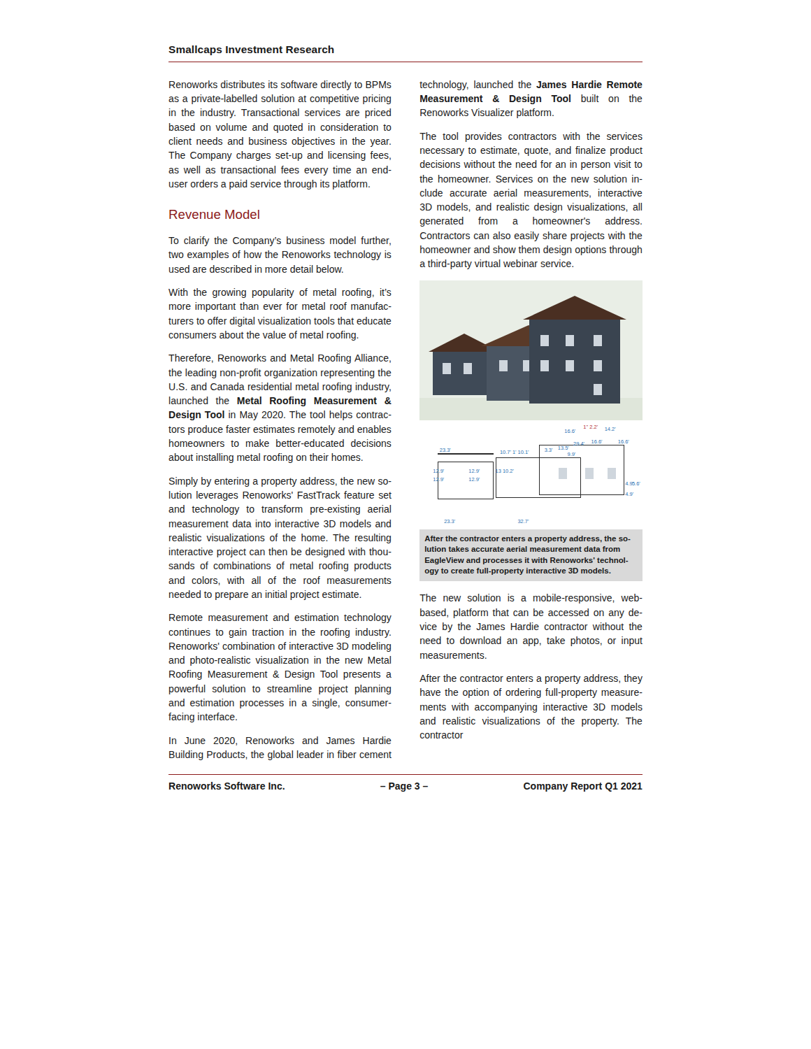Smallcaps Investment Research
Renoworks distributes its software directly to BPMs as a private-labelled solution at competitive pricing in the industry. Transactional services are priced based on volume and quoted in consideration to client needs and business objectives in the year. The Company charges set-up and licensing fees, as well as transactional fees every time an end-user orders a paid service through its platform.
Revenue Model
To clarify the Company’s business model further, two examples of how the Renoworks technology is used are described in more detail below.
With the growing popularity of metal roofing, it’s more important than ever for metal roof manufacturers to offer digital visualization tools that educate consumers about the value of metal roofing.
Therefore, Renoworks and Metal Roofing Alliance, the leading non-profit organization representing the U.S. and Canada residential metal roofing industry, launched the Metal Roofing Measurement & Design Tool in May 2020. The tool helps contractors produce faster estimates remotely and enables homeowners to make better-educated decisions about installing metal roofing on their homes.
Simply by entering a property address, the new solution leverages Renoworks' FastTrack feature set and technology to transform pre-existing aerial measurement data into interactive 3D models and realistic visualizations of the home. The resulting interactive project can then be designed with thousands of combinations of metal roofing products and colors, with all of the roof measurements needed to prepare an initial project estimate.
Remote measurement and estimation technology continues to gain traction in the roofing industry. Renoworks' combination of interactive 3D modeling and photo-realistic visualization in the new Metal Roofing Measurement & Design Tool presents a powerful solution to streamline project planning and estimation processes in a single, consumer-facing interface.
In June 2020, Renoworks and James Hardie Building Products, the global leader in fiber cement technology, launched the James Hardie Remote Measurement & Design Tool built on the Renoworks Visualizer platform.
The tool provides contractors with the services necessary to estimate, quote, and finalize product decisions without the need for an in person visit to the homeowner. Services on the new solution include accurate aerial measurements, interactive 3D models, and realistic design visualizations, all generated from a homeowner's address. Contractors can also easily share projects with the homeowner and show them design options through a third-party virtual webinar service.
23.3' 12.9' 12.9' 12.9' 12.9' 23.3'
10.7' 1' 10.1' 3.3' 13.5' 13 10.2' 32.7'
16.6' 1'' 2.2' 14.2' 29.4' 16.6' 16.6' 9.9' 4.9' 5.6' 4.9'
After the contractor enters a property address, the solution takes accurate aerial measurement data from EagleView and processes it with Renoworks' technology to create full-property interactive 3D models.
The new solution is a mobile-responsive, web-based, platform that can be accessed on any device by the James Hardie contractor without the need to download an app, take photos, or input measurements.
After the contractor enters a property address, they have the option of ordering full-property measurements with accompanying interactive 3D models and realistic visualizations of the property. The contractor
Renoworks Software Inc. – Page 3 – Company Report Q1 2021